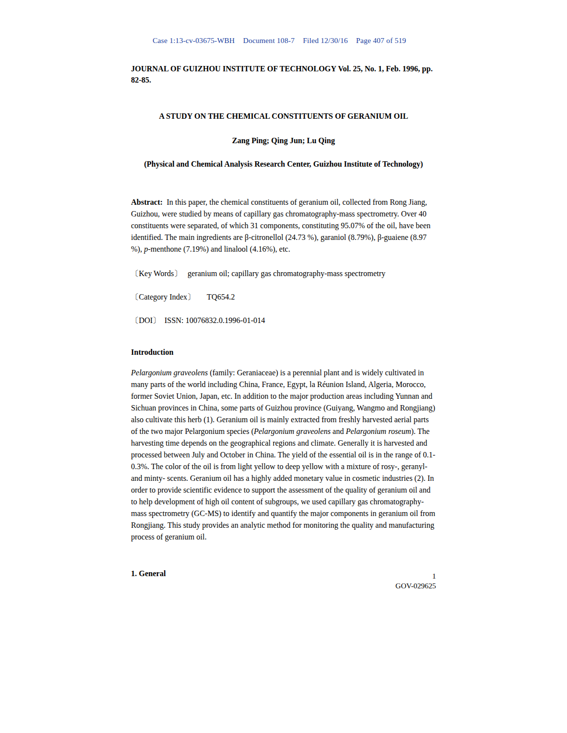Case 1:13-cv-03675-WBH Document 108-7 Filed 12/30/16 Page 407 of 519
JOURNAL OF GUIZHOU INSTITUTE OF TECHNOLOGY Vol. 25, No. 1, Feb. 1996, pp. 82-85.
A STUDY ON THE CHEMICAL CONSTITUENTS OF GERANIUM OIL
Zang Ping; Qing Jun; Lu Qing
(Physical and Chemical Analysis Research Center, Guizhou Institute of Technology)
Abstract: In this paper, the chemical constituents of geranium oil, collected from Rong Jiang, Guizhou, were studied by means of capillary gas chromatography-mass spectrometry. Over 40 constituents were separated, of which 31 components, constituting 95.07% of the oil, have been identified. The main ingredients are β-citronellol (24.73 %), garaniol (8.79%), β-guaiene (8.97 %), p-menthone (7.19%) and linalool (4.16%), etc.
〔Key Words〕 geranium oil; capillary gas chromatography-mass spectrometry
〔Category Index〕 TQ654.2
〔DOI〕 ISSN: 10076832.0.1996-01-014
Introduction
Pelargonium graveolens (family: Geraniaceae) is a perennial plant and is widely cultivated in many parts of the world including China, France, Egypt, la Réunion Island, Algeria, Morocco, former Soviet Union, Japan, etc. In addition to the major production areas including Yunnan and Sichuan provinces in China, some parts of Guizhou province (Guiyang, Wangmo and Rongjiang) also cultivate this herb (1). Geranium oil is mainly extracted from freshly harvested aerial parts of the two major Pelargonium species (Pelargonium graveolens and Pelargonium roseum). The harvesting time depends on the geographical regions and climate. Generally it is harvested and processed between July and October in China. The yield of the essential oil is in the range of 0.1-0.3%. The color of the oil is from light yellow to deep yellow with a mixture of rosy-, geranyl- and minty- scents. Geranium oil has a highly added monetary value in cosmetic industries (2). In order to provide scientific evidence to support the assessment of the quality of geranium oil and to help development of high oil content of subgroups, we used capillary gas chromatography-mass spectrometry (GC-MS) to identify and quantify the major components in geranium oil from Rongjiang. This study provides an analytic method for monitoring the quality and manufacturing process of geranium oil.
1. General
1 GOV-029625